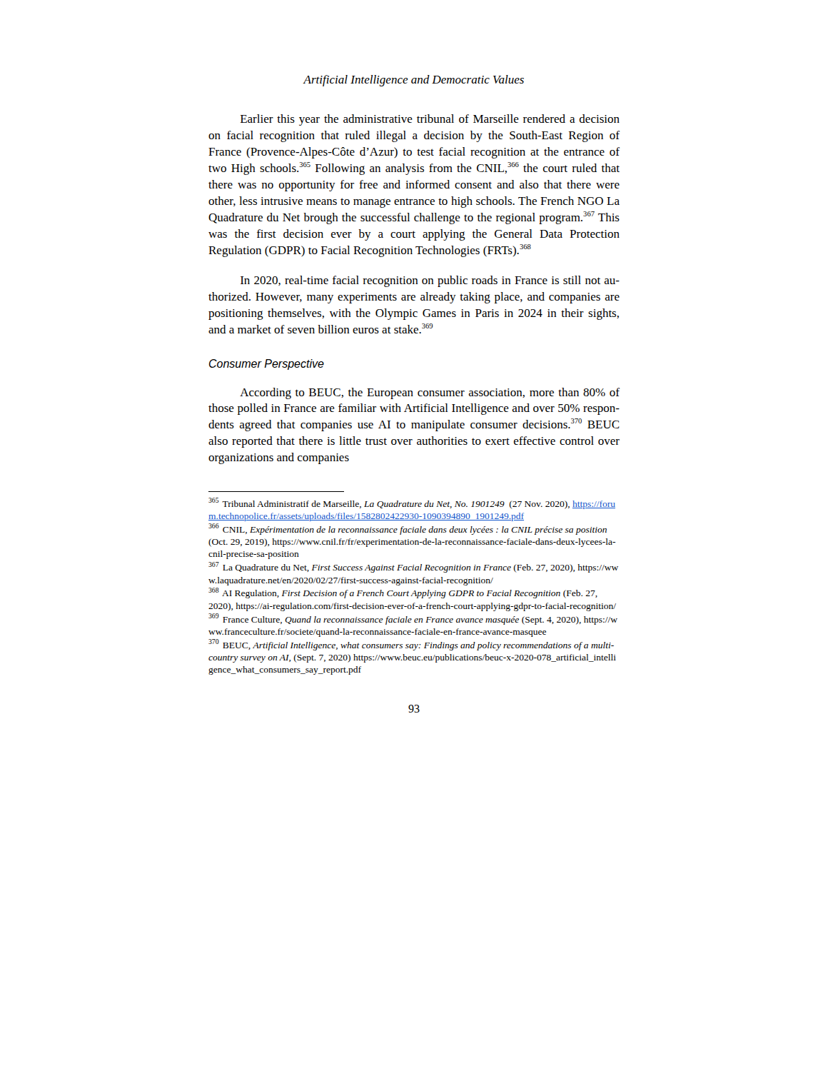Artificial Intelligence and Democratic Values
Earlier this year the administrative tribunal of Marseille rendered a decision on facial recognition that ruled illegal a decision by the South-East Region of France (Provence-Alpes-Côte d’Azur) to test facial recognition at the entrance of two High schools.365 Following an analysis from the CNIL,366 the court ruled that there was no opportunity for free and informed consent and also that there were other, less intrusive means to manage entrance to high schools. The French NGO La Quadrature du Net brough the successful challenge to the regional program.367 This was the first decision ever by a court applying the General Data Protection Regulation (GDPR) to Facial Recognition Technologies (FRTs).368
In 2020, real-time facial recognition on public roads in France is still not authorized. However, many experiments are already taking place, and companies are positioning themselves, with the Olympic Games in Paris in 2024 in their sights, and a market of seven billion euros at stake.369
Consumer Perspective
According to BEUC, the European consumer association, more than 80% of those polled in France are familiar with Artificial Intelligence and over 50% respondents agreed that companies use AI to manipulate consumer decisions.370 BEUC also reported that there is little trust over authorities to exert effective control over organizations and companies
365 Tribunal Administratif de Marseille, La Quadrature du Net, No. 1901249 (27 Nov. 2020), https://forum.technopolice.fr/assets/uploads/files/1582802422930-1090394890_1901249.pdf
366 CNIL, Expérimentation de la reconnaissance faciale dans deux lycées : la CNIL précise sa position (Oct. 29, 2019), https://www.cnil.fr/fr/experimentation-de-la-reconnaissance-faciale-dans-deux-lycees-la-cnil-precise-sa-position
367 La Quadrature du Net, First Success Against Facial Recognition in France (Feb. 27, 2020), https://www.laquadrature.net/en/2020/02/27/first-success-against-facial-recognition/
368 AI Regulation, First Decision of a French Court Applying GDPR to Facial Recognition (Feb. 27, 2020), https://ai-regulation.com/first-decision-ever-of-a-french-court-applying-gdpr-to-facial-recognition/
369 France Culture, Quand la reconnaissance faciale en France avance masquée (Sept. 4, 2020), https://www.franceculture.fr/societe/quand-la-reconnaissance-faciale-en-france-avance-masquee
370 BEUC, Artificial Intelligence, what consumers say: Findings and policy recommendations of a multi-country survey on AI, (Sept. 7, 2020) https://www.beuc.eu/publications/beuc-x-2020-078_artificial_intelligence_what_consumers_say_report.pdf
93